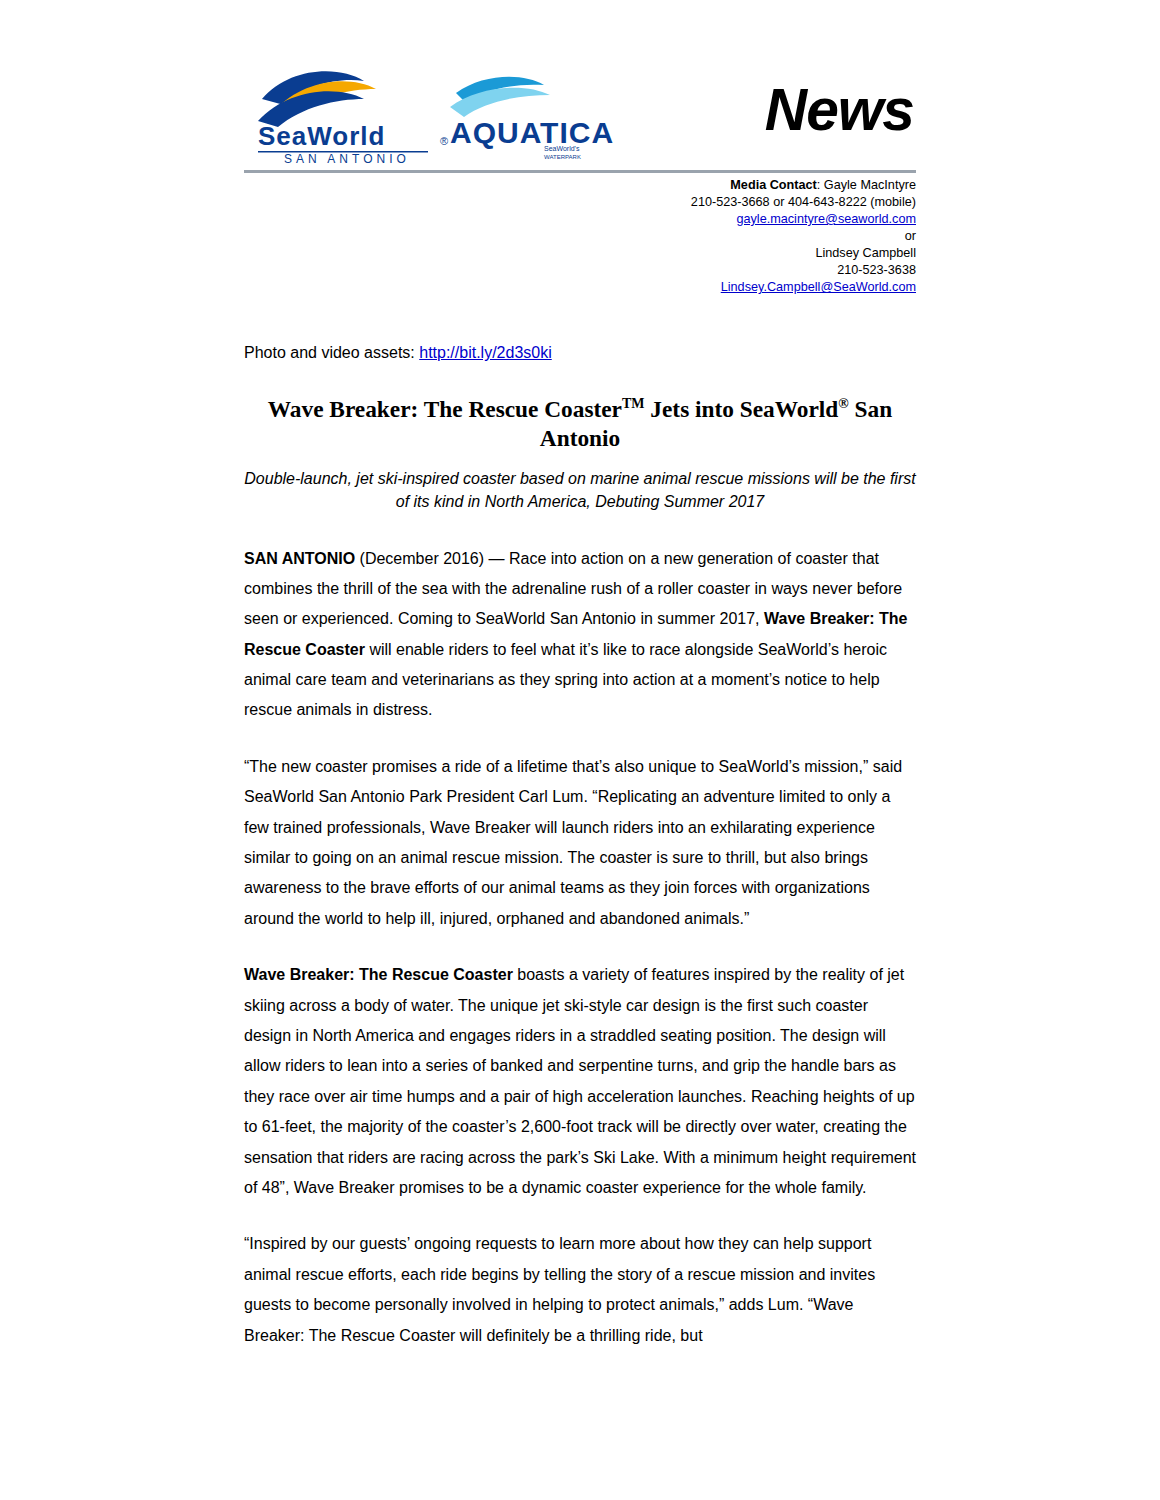SeaWorld ® SAN ANTONIO AQUATICA SeaWorld's WATERPARK
News
Media Contact: Gayle MacIntyre
210-523-3668 or 404-643-8222 (mobile)
gayle.macintyre@seaworld.com
or
Lindsey Campbell
210-523-3638
Lindsey.Campbell@SeaWorld.com
Photo and video assets: http://bit.ly/2d3s0ki
Wave Breaker: The Rescue CoasterTM Jets into SeaWorld® San Antonio
Double-launch, jet ski-inspired coaster based on marine animal rescue missions will be the first
of its kind in North America, Debuting Summer 2017
SAN ANTONIO (December 2016) — Race into action on a new generation of coaster that combines the thrill of the sea with the adrenaline rush of a roller coaster in ways never before seen or experienced. Coming to SeaWorld San Antonio in summer 2017, Wave Breaker: The Rescue Coaster will enable riders to feel what it’s like to race alongside SeaWorld’s heroic animal care team and veterinarians as they spring into action at a moment’s notice to help rescue animals in distress.
“The new coaster promises a ride of a lifetime that’s also unique to SeaWorld’s mission,” said SeaWorld San Antonio Park President Carl Lum. “Replicating an adventure limited to only a few trained professionals, Wave Breaker will launch riders into an exhilarating experience similar to going on an animal rescue mission. The coaster is sure to thrill, but also brings awareness to the brave efforts of our animal teams as they join forces with organizations around the world to help ill, injured, orphaned and abandoned animals.”
Wave Breaker: The Rescue Coaster boasts a variety of features inspired by the reality of jet skiing across a body of water. The unique jet ski-style car design is the first such coaster design in North America and engages riders in a straddled seating position. The design will allow riders to lean into a series of banked and serpentine turns, and grip the handle bars as they race over air time humps and a pair of high acceleration launches. Reaching heights of up to 61-feet, the majority of the coaster’s 2,600-foot track will be directly over water, creating the sensation that riders are racing across the park’s Ski Lake. With a minimum height requirement of 48”, Wave Breaker promises to be a dynamic coaster experience for the whole family.
“Inspired by our guests’ ongoing requests to learn more about how they can help support animal rescue efforts, each ride begins by telling the story of a rescue mission and invites guests to become personally involved in helping to protect animals,” adds Lum. “Wave Breaker: The Rescue Coaster will definitely be a thrilling ride, but